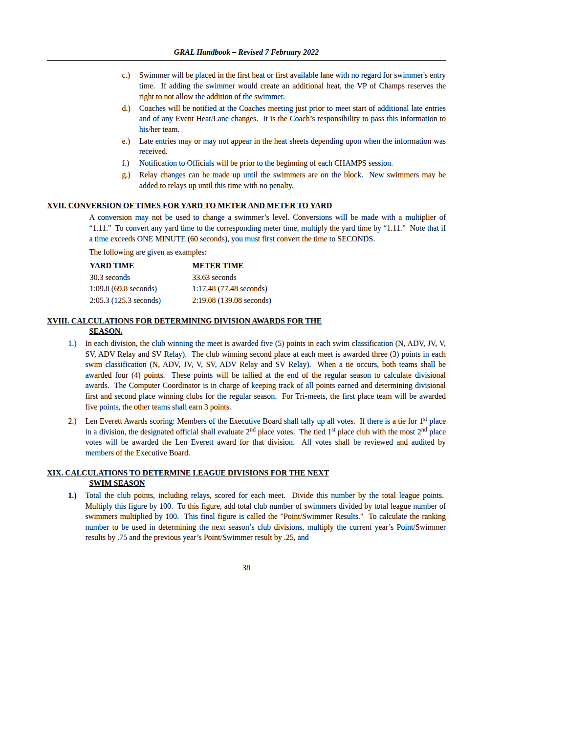GRAL Handbook – Revised 7 February 2022
c.) Swimmer will be placed in the first heat or first available lane with no regard for swimmer's entry time. If adding the swimmer would create an additional heat, the VP of Champs reserves the right to not allow the addition of the swimmer.
d.) Coaches will be notified at the Coaches meeting just prior to meet start of additional late entries and of any Event Heat/Lane changes. It is the Coach’s responsibility to pass this information to his/her team.
e.) Late entries may or may not appear in the heat sheets depending upon when the information was received.
f.) Notification to Officials will be prior to the beginning of each CHAMPS session.
g.) Relay changes can be made up until the swimmers are on the block. New swimmers may be added to relays up until this time with no penalty.
XVII. CONVERSION OF TIMES FOR YARD TO METER AND METER TO YARD
A conversion may not be used to change a swimmer’s level. Conversions will be made with a multiplier of “1.11." To convert any yard time to the corresponding meter time, multiply the yard time by “1.11.” Note that if a time exceeds ONE MINUTE (60 seconds), you must first convert the time to SECONDS.
The following are given as examples:
| YARD TIME | METER TIME |
| --- | --- |
| 30.3 seconds | 33.63 seconds |
| 1:09.8 (69.8 seconds) | 1:17.48 (77.48 seconds) |
| 2:05.3 (125.3 seconds) | 2:19.08 (139.08 seconds) |
XVIII. CALCULATIONS FOR DETERMINING DIVISION AWARDS FOR THESEASON.
1.) In each division, the club winning the meet is awarded five (5) points in each swim classification (N, ADV, JV, V, SV, ADV Relay and SV Relay). The club winning second place at each meet is awarded three (3) points in each swim classification (N, ADV, JV, V, SV, ADV Relay and SV Relay). When a tie occurs, both teams shall be awarded four (4) points. These points will be tallied at the end of the regular season to calculate divisional awards. The Computer Coordinator is in charge of keeping track of all points earned and determining divisional first and second place winning clubs for the regular season. For Tri-meets, the first place team will be awarded five points, the other teams shall earn 3 points.
2.) Len Everett Awards scoring: Members of the Executive Board shall tally up all votes. If there is a tie for 1st place in a division, the designated official shall evaluate 2nd place votes. The tied 1st place club with the most 2nd place votes will be awarded the Len Everett award for that division. All votes shall be reviewed and audited by members of the Executive Board.
XIX. CALCULATIONS TO DETERMINE LEAGUE DIVISIONS FOR THE NEXTSWIM SEASON
1.) Total the club points, including relays, scored for each meet. Divide this number by the total league points. Multiply this figure by 100. To this figure, add total club number of swimmers divided by total league number of swimmers multiplied by 100. This final figure is called the "Point/Swimmer Results." To calculate the ranking number to be used in determining the next season’s club divisions, multiply the current year’s Point/Swimmer results by .75 and the previous year’s Point/Swimmer result by .25, and
38